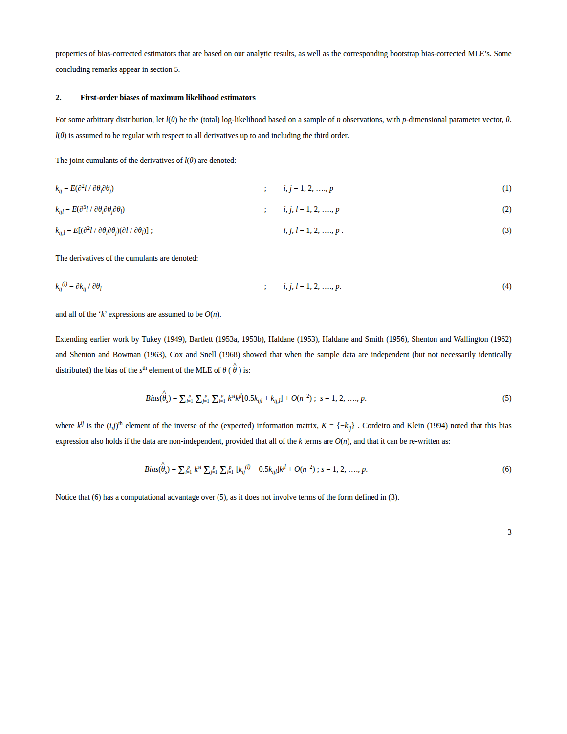properties of bias-corrected estimators that are based on our analytic results, as well as the corresponding bootstrap bias-corrected MLE’s. Some concluding remarks appear in section 5.
2. First-order biases of maximum likelihood estimators
For some arbitrary distribution, let l(θ) be the (total) log-likelihood based on a sample of n observations, with p-dimensional parameter vector, θ. l(θ) is assumed to be regular with respect to all derivatives up to and including the third order.
The joint cumulants of the derivatives of l(θ) are denoted:
| k ij = E (∂ 2 l / ∂ θ i ∂ θ j ) | ; | i , j = 1, 2, …., p | (1) |
| k ijl = E (∂ 3 l / ∂ θ i ∂ θ j ∂ θ l ) | ; | i , j , l = 1, 2, …., p | (2) |
| k ij,l = E [(∂ 2 l / ∂ θ i ∂ θ j )(∂ l / ∂ θ l )] ; | | i , j , l = 1, 2, …., p . | (3) |
The derivatives of the cumulants are denoted:
| k ij (l) = ∂ k ij / ∂ θ l | ; | i , j , l = 1, 2, …., p . | (4) |
and all of the ‘k’ expressions are assumed to be O(n).
Extending earlier work by Tukey (1949), Bartlett (1953a, 1953b), Haldane (1953), Haldane and Smith (1956), Shenton and Wallington (1962) and Shenton and Bowman (1963), Cox and Snell (1968) showed that when the sample data are independent (but not necessarily identically distributed) the bias of the sth element of the MLE of θ ( θ ) is:
| Bias ( θ s ) = Σ p i =1 Σ p j =1 Σ p l =1 k si k jl [0.5 k ijl + k ij,l ] + O ( n −2 ) ; s = 1, 2, …., p . | (5) |
where kij is the (i,j)th element of the inverse of the (expected) information matrix, K = {−kij} . Cordeiro and Klein (1994) noted that this bias expression also holds if the data are non-independent, provided that all of the k terms are O(n), and that it can be re-written as:
| Bias ( θ s ) = Σ p i =1 k si Σ p j =1 Σ p l =1 [ k ij (l) − 0.5 k ijl ] k jl + O ( n −2 ) ; s = 1, 2, …., p . | (6) |
Notice that (6) has a computational advantage over (5), as it does not involve terms of the form defined in (3).
3